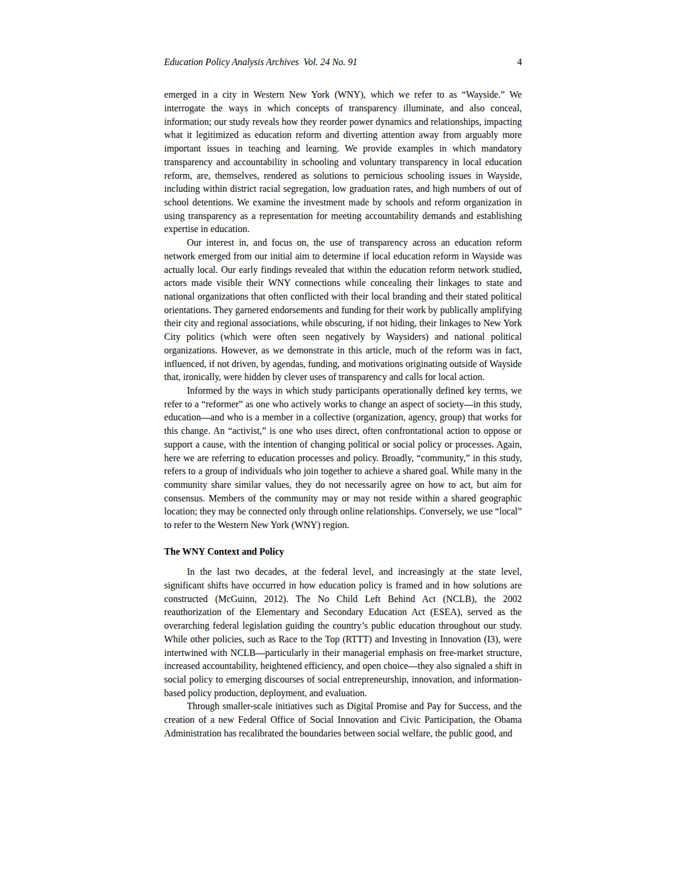Education Policy Analysis Archives Vol. 24 No. 91 4
emerged in a city in Western New York (WNY), which we refer to as “Wayside.” We interrogate the ways in which concepts of transparency illuminate, and also conceal, information; our study reveals how they reorder power dynamics and relationships, impacting what it legitimized as education reform and diverting attention away from arguably more important issues in teaching and learning. We provide examples in which mandatory transparency and accountability in schooling and voluntary transparency in local education reform, are, themselves, rendered as solutions to pernicious schooling issues in Wayside, including within district racial segregation, low graduation rates, and high numbers of out of school detentions. We examine the investment made by schools and reform organization in using transparency as a representation for meeting accountability demands and establishing expertise in education.
Our interest in, and focus on, the use of transparency across an education reform network emerged from our initial aim to determine if local education reform in Wayside was actually local. Our early findings revealed that within the education reform network studied, actors made visible their WNY connections while concealing their linkages to state and national organizations that often conflicted with their local branding and their stated political orientations. They garnered endorsements and funding for their work by publically amplifying their city and regional associations, while obscuring, if not hiding, their linkages to New York City politics (which were often seen negatively by Waysiders) and national political organizations. However, as we demonstrate in this article, much of the reform was in fact, influenced, if not driven, by agendas, funding, and motivations originating outside of Wayside that, ironically, were hidden by clever uses of transparency and calls for local action.
Informed by the ways in which study participants operationally defined key terms, we refer to a “reformer” as one who actively works to change an aspect of society—in this study, education—and who is a member in a collective (organization, agency, group) that works for this change. An “activist,” is one who uses direct, often confrontational action to oppose or support a cause, with the intention of changing political or social policy or processes. Again, here we are referring to education processes and policy. Broadly, “community,” in this study, refers to a group of individuals who join together to achieve a shared goal. While many in the community share similar values, they do not necessarily agree on how to act, but aim for consensus. Members of the community may or may not reside within a shared geographic location; they may be connected only through online relationships. Conversely, we use “local” to refer to the Western New York (WNY) region.
The WNY Context and Policy
In the last two decades, at the federal level, and increasingly at the state level, significant shifts have occurred in how education policy is framed and in how solutions are constructed (McGuinn, 2012). The No Child Left Behind Act (NCLB), the 2002 reauthorization of the Elementary and Secondary Education Act (ESEA), served as the overarching federal legislation guiding the country’s public education throughout our study. While other policies, such as Race to the Top (RTTT) and Investing in Innovation (I3), were intertwined with NCLB—particularly in their managerial emphasis on free-market structure, increased accountability, heightened efficiency, and open choice—they also signaled a shift in social policy to emerging discourses of social entrepreneurship, innovation, and information-based policy production, deployment, and evaluation.
Through smaller-scale initiatives such as Digital Promise and Pay for Success, and the creation of a new Federal Office of Social Innovation and Civic Participation, the Obama Administration has recalibrated the boundaries between social welfare, the public good, and